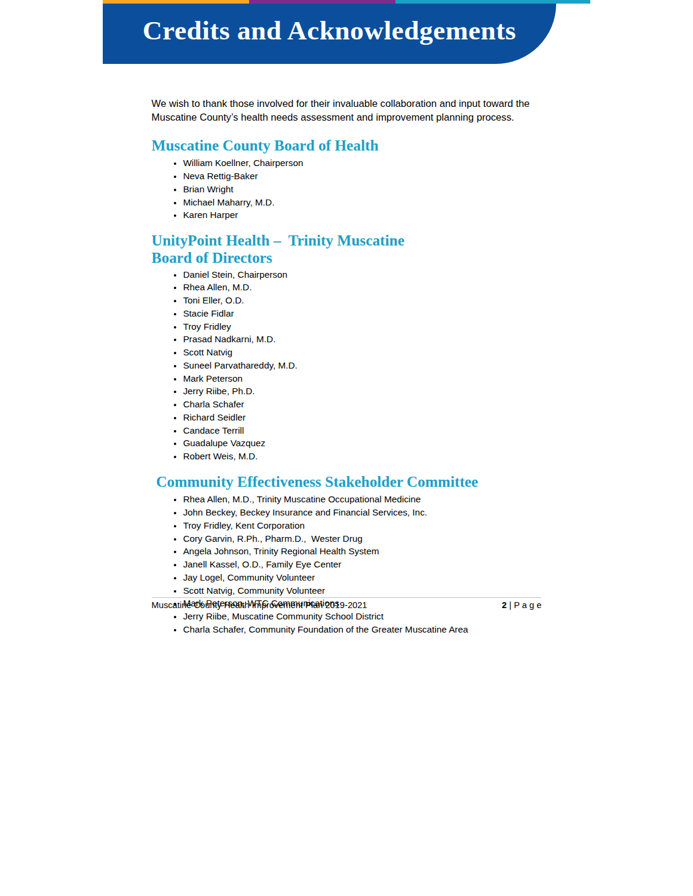Credits and Acknowledgements
We wish to thank those involved for their invaluable collaboration and input toward the Muscatine County’s health needs assessment and improvement planning process.
Muscatine County Board of Health
William Koellner, Chairperson
Neva Rettig-Baker
Brian Wright
Michael Maharry, M.D.
Karen Harper
UnityPoint Health – Trinity Muscatine
Board of Directors
Daniel Stein, Chairperson
Rhea Allen, M.D.
Toni Eller, O.D.
Stacie Fidlar
Troy Fridley
Prasad Nadkarni, M.D.
Scott Natvig
Suneel Parvathareddy, M.D.
Mark Peterson
Jerry Riibe, Ph.D.
Charla Schafer
Richard Seidler
Candace Terrill
Guadalupe Vazquez
Robert Weis, M.D.
Community Effectiveness Stakeholder Committee
Rhea Allen, M.D., Trinity Muscatine Occupational Medicine
John Beckey, Beckey Insurance and Financial Services, Inc.
Troy Fridley, Kent Corporation
Cory Garvin, R.Ph., Pharm.D., Wester Drug
Angela Johnson, Trinity Regional Health System
Janell Kassel, O.D., Family Eye Center
Jay Logel, Community Volunteer
Scott Natvig, Community Volunteer
Mark Peterson, WTC Communications
Jerry Riibe, Muscatine Community School District
Charla Schafer, Community Foundation of the Greater Muscatine Area
Muscatine County Health Improvement Plan 2019-2021
2 | P a g e